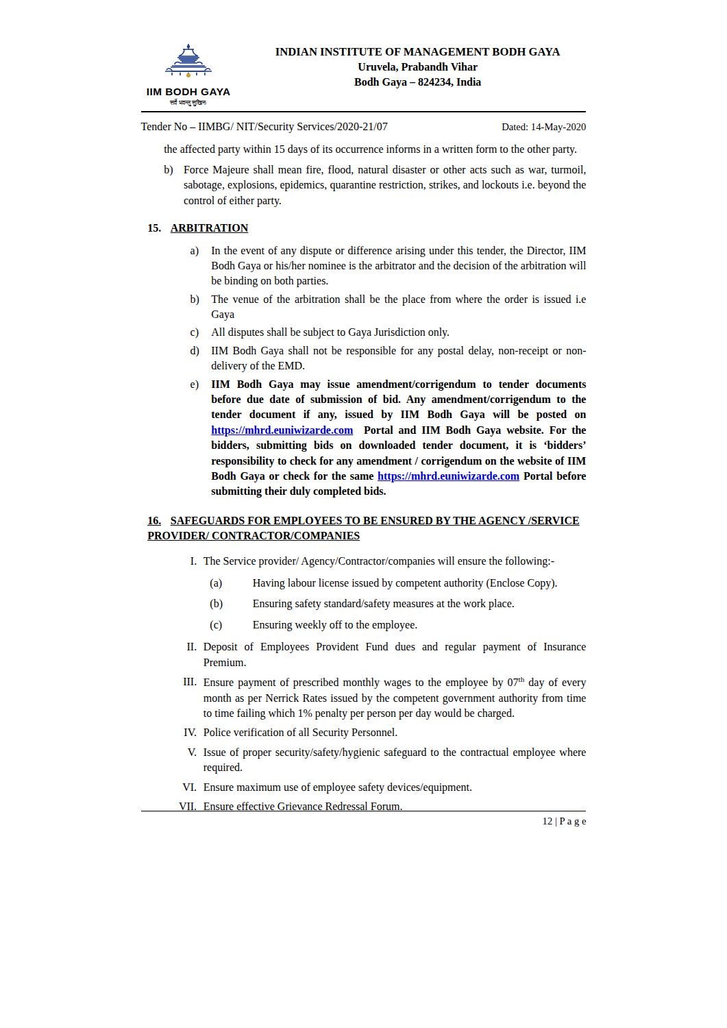IIM BODH GAYA
सर्वे भवन्तु सुखिनः
INDIAN INSTITUTE OF MANAGEMENT BODH GAYA
Uruvela, Prabandh Vihar
Bodh Gaya – 824234, India
Tender No – IIMBG/ NIT/Security Services/2020-21/07
Dated: 14-May-2020
the affected party within 15 days of its occurrence informs in a written form to the other party.
b) Force Majeure shall mean fire, flood, natural disaster or other acts such as war, turmoil, sabotage, explosions, epidemics, quarantine restriction, strikes, and lockouts i.e. beyond the control of either party.
15. ARBITRATION
a) In the event of any dispute or difference arising under this tender, the Director, IIM Bodh Gaya or his/her nominee is the arbitrator and the decision of the arbitration will be binding on both parties.
b) The venue of the arbitration shall be the place from where the order is issued i.e Gaya
c) All disputes shall be subject to Gaya Jurisdiction only.
d) IIM Bodh Gaya shall not be responsible for any postal delay, non-receipt or non-delivery of the EMD.
e) IIM Bodh Gaya may issue amendment/corrigendum to tender documents before due date of submission of bid. Any amendment/corrigendum to the tender document if any, issued by IIM Bodh Gaya will be posted on https://mhrd.euniwizarde.com Portal and IIM Bodh Gaya website. For the bidders, submitting bids on downloaded tender document, it is ‘bidders’ responsibility to check for any amendment / corrigendum on the website of IIM Bodh Gaya or check for the same https://mhrd.euniwizarde.com Portal before submitting their duly completed bids.
16. SAFEGUARDS FOR EMPLOYEES TO BE ENSURED BY THE AGENCY /SERVICE PROVIDER/ CONTRACTOR/COMPANIES
I. The Service provider/ Agency/Contractor/companies will ensure the following:-
(a) Having labour license issued by competent authority (Enclose Copy).
(b) Ensuring safety standard/safety measures at the work place.
(c) Ensuring weekly off to the employee.
II. Deposit of Employees Provident Fund dues and regular payment of Insurance Premium.
III. Ensure payment of prescribed monthly wages to the employee by 07th day of every month as per Nerrick Rates issued by the competent government authority from time to time failing which 1% penalty per person per day would be charged.
IV. Police verification of all Security Personnel.
V. Issue of proper security/safety/hygienic safeguard to the contractual employee where required.
VI. Ensure maximum use of employee safety devices/equipment.
VII. Ensure effective Grievance Redressal Forum.
12 | P a g e